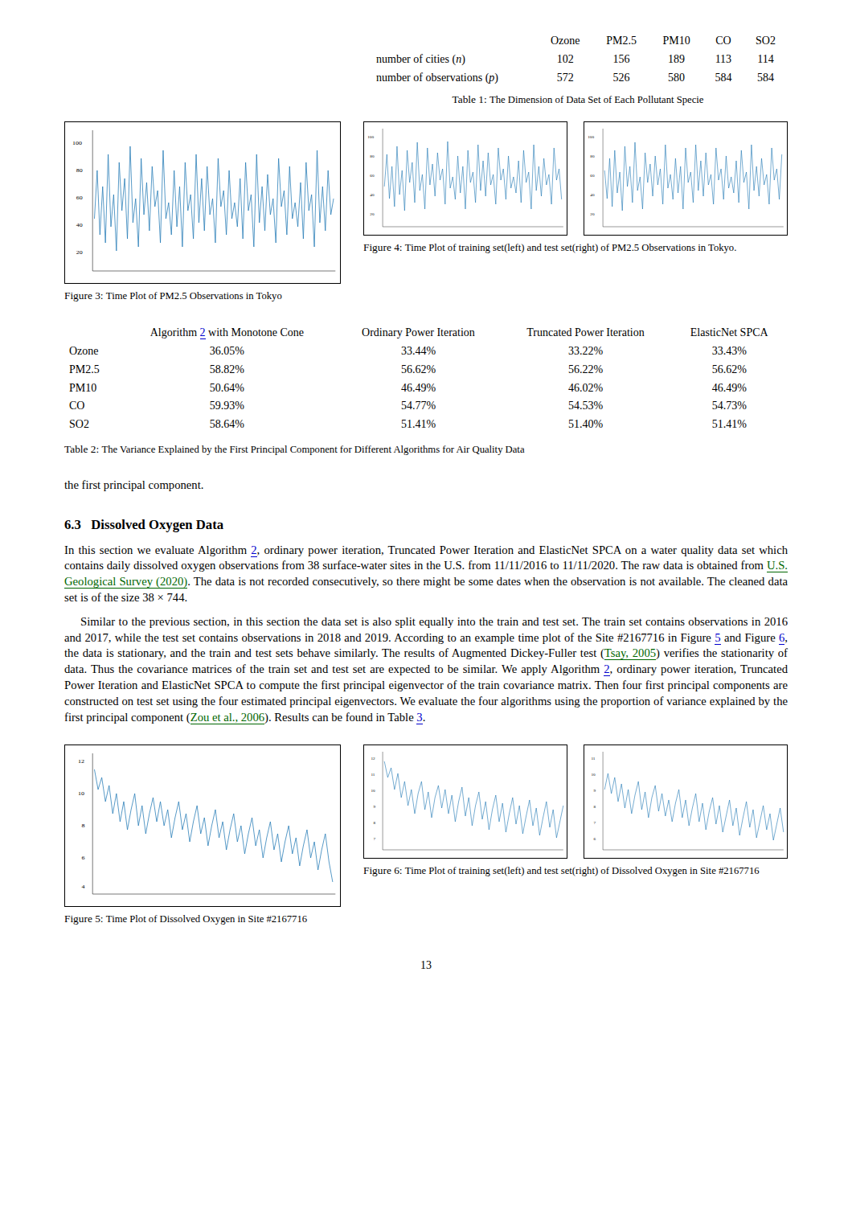| | Ozone | PM2.5 | PM10 | CO | SO2 |
| --- | --- | --- | --- | --- | --- |
| number of cities ( n ) | 102 | 156 | 189 | 113 | 114 |
| number of observations ( p ) | 572 | 526 | 580 | 584 | 584 |
Table 1: The Dimension of Data Set of Each Pollutant Specie
100 80 60 40 20
Figure 3: Time Plot of PM2.5 Observations in Tokyo
100 80 60 40 20
100 80 60 40 20
Figure 4: Time Plot of training set(left) and test set(right) of PM2.5 Observations in Tokyo.
| | Algorithm 2 with Monotone Cone | Ordinary Power Iteration | Truncated Power Iteration | ElasticNet SPCA |
| --- | --- | --- | --- | --- |
| Ozone | 36.05% | 33.44% | 33.22% | 33.43% |
| PM2.5 | 58.82% | 56.62% | 56.22% | 56.62% |
| PM10 | 50.64% | 46.49% | 46.02% | 46.49% |
| CO | 59.93% | 54.77% | 54.53% | 54.73% |
| SO2 | 58.64% | 51.41% | 51.40% | 51.41% |
Table 2: The Variance Explained by the First Principal Component for Different Algorithms for Air Quality Data
the first principal component.
6.3 Dissolved Oxygen Data
In this section we evaluate Algorithm 2, ordinary power iteration, Truncated Power Iteration and ElasticNet SPCA on a water quality data set which contains daily dissolved oxygen observations from 38 surface-water sites in the U.S. from 11/11/2016 to 11/11/2020. The raw data is obtained from U.S. Geological Survey (2020). The data is not recorded consecutively, so there might be some dates when the observation is not available. The cleaned data set is of the size 38 × 744.
Similar to the previous section, in this section the data set is also split equally into the train and test set. The train set contains observations in 2016 and 2017, while the test set contains observations in 2018 and 2019. According to an example time plot of the Site #2167716 in Figure 5 and Figure 6, the data is stationary, and the train and test sets behave similarly. The results of Augmented Dickey-Fuller test (Tsay, 2005) verifies the stationarity of data. Thus the covariance matrices of the train set and test set are expected to be similar. We apply Algorithm 2, ordinary power iteration, Truncated Power Iteration and ElasticNet SPCA to compute the first principal eigenvector of the train covariance matrix. Then four first principal components are constructed on test set using the four estimated principal eigenvectors. We evaluate the four algorithms using the proportion of variance explained by the first principal component (Zou et al., 2006). Results can be found in Table 3.
12 10 8 6 4
Figure 5: Time Plot of Dissolved Oxygen in Site #2167716
12 11 10 9 8 7
11 10 9 8 7 6
Figure 6: Time Plot of training set(left) and test set(right) of Dissolved Oxygen in Site #2167716
13